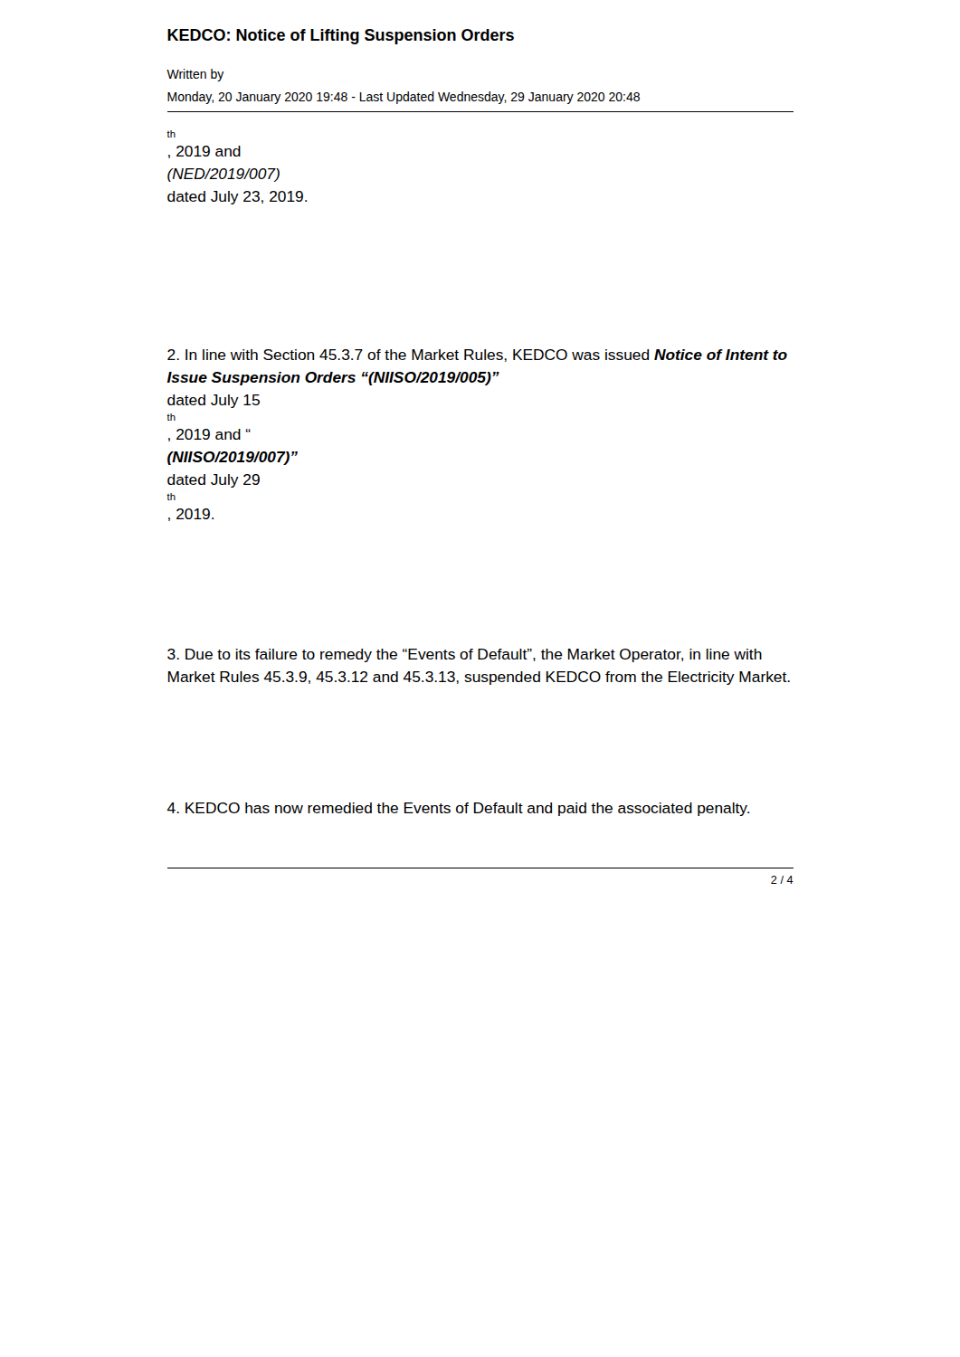KEDCO: Notice of Lifting Suspension Orders
Written by
Monday, 20 January 2020 19:48 - Last Updated Wednesday, 29 January 2020 20:48
th
, 2019 and
(NED/2019/007)
dated July 23, 2019.
2. In line with Section 45.3.7 of the Market Rules, KEDCO was issued Notice of Intent to Issue Suspension Orders “(NIISO/2019/005)”
dated July 15
th
, 2019 and “
(NIISO/2019/007)”
dated July 29
th
, 2019.
3. Due to its failure to remedy the “Events of Default”, the Market Operator, in line with Market Rules 45.3.9, 45.3.12 and 45.3.13, suspended KEDCO from the Electricity Market.
4. KEDCO has now remedied the Events of Default and paid the associated penalty.
2 / 4